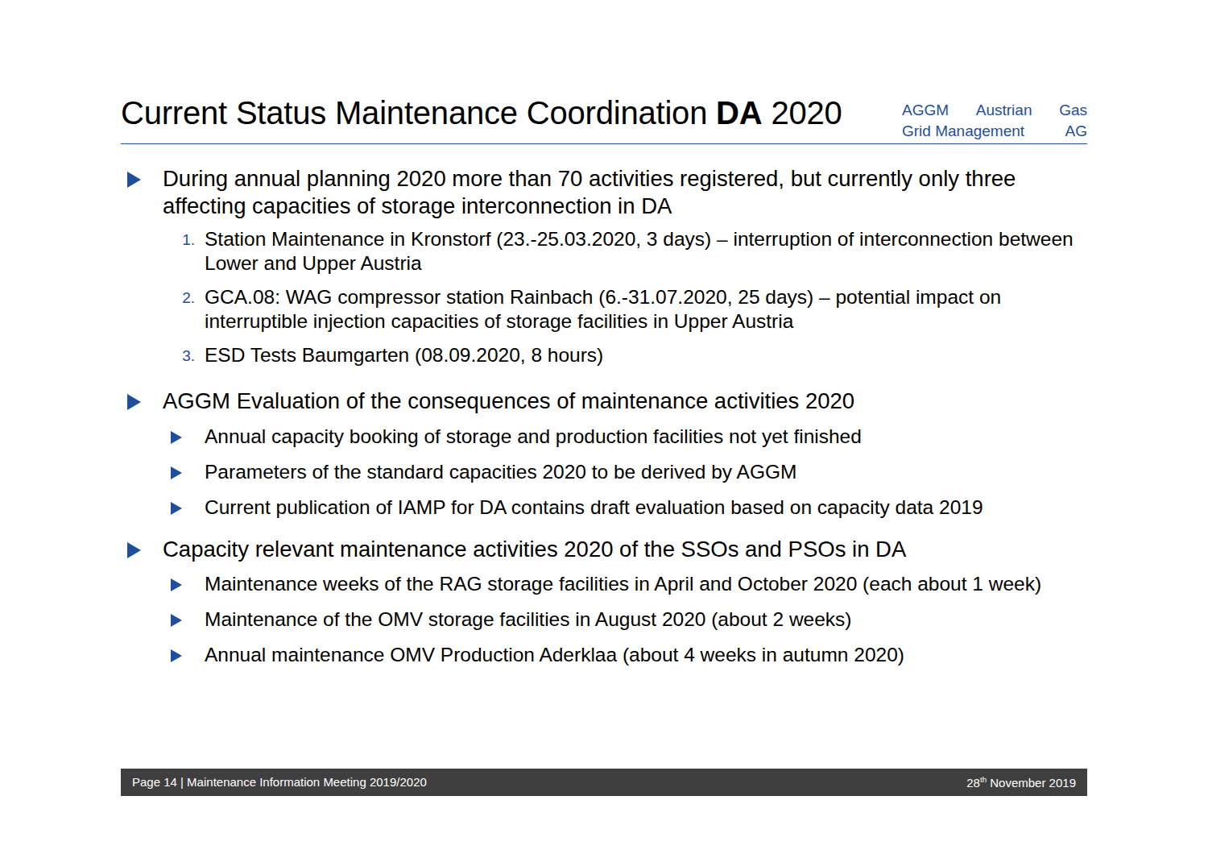Current Status Maintenance Coordination DA 2020
AGGM Austrian Gas
Grid Management AG
During annual planning 2020 more than 70 activities registered, but currently only three affecting capacities of storage interconnection in DA
Station Maintenance in Kronstorf (23.-25.03.2020, 3 days) – interruption of interconnection between Lower and Upper Austria
GCA.08: WAG compressor station Rainbach (6.-31.07.2020, 25 days) – potential impact on interruptible injection capacities of storage facilities in Upper Austria
ESD Tests Baumgarten (08.09.2020, 8 hours)
AGGM Evaluation of the consequences of maintenance activities 2020
Annual capacity booking of storage and production facilities not yet finished
Parameters of the standard capacities 2020 to be derived by AGGM
Current publication of IAMP for DA contains draft evaluation based on capacity data 2019
Capacity relevant maintenance activities 2020 of the SSOs and PSOs in DA
Maintenance weeks of the RAG storage facilities in April and October 2020 (each about 1 week)
Maintenance of the OMV storage facilities in August 2020 (about 2 weeks)
Annual maintenance OMV Production Aderklaa (about 4 weeks in autumn 2020)
Page 14 | Maintenance Information Meeting 2019/2020
28th November 2019